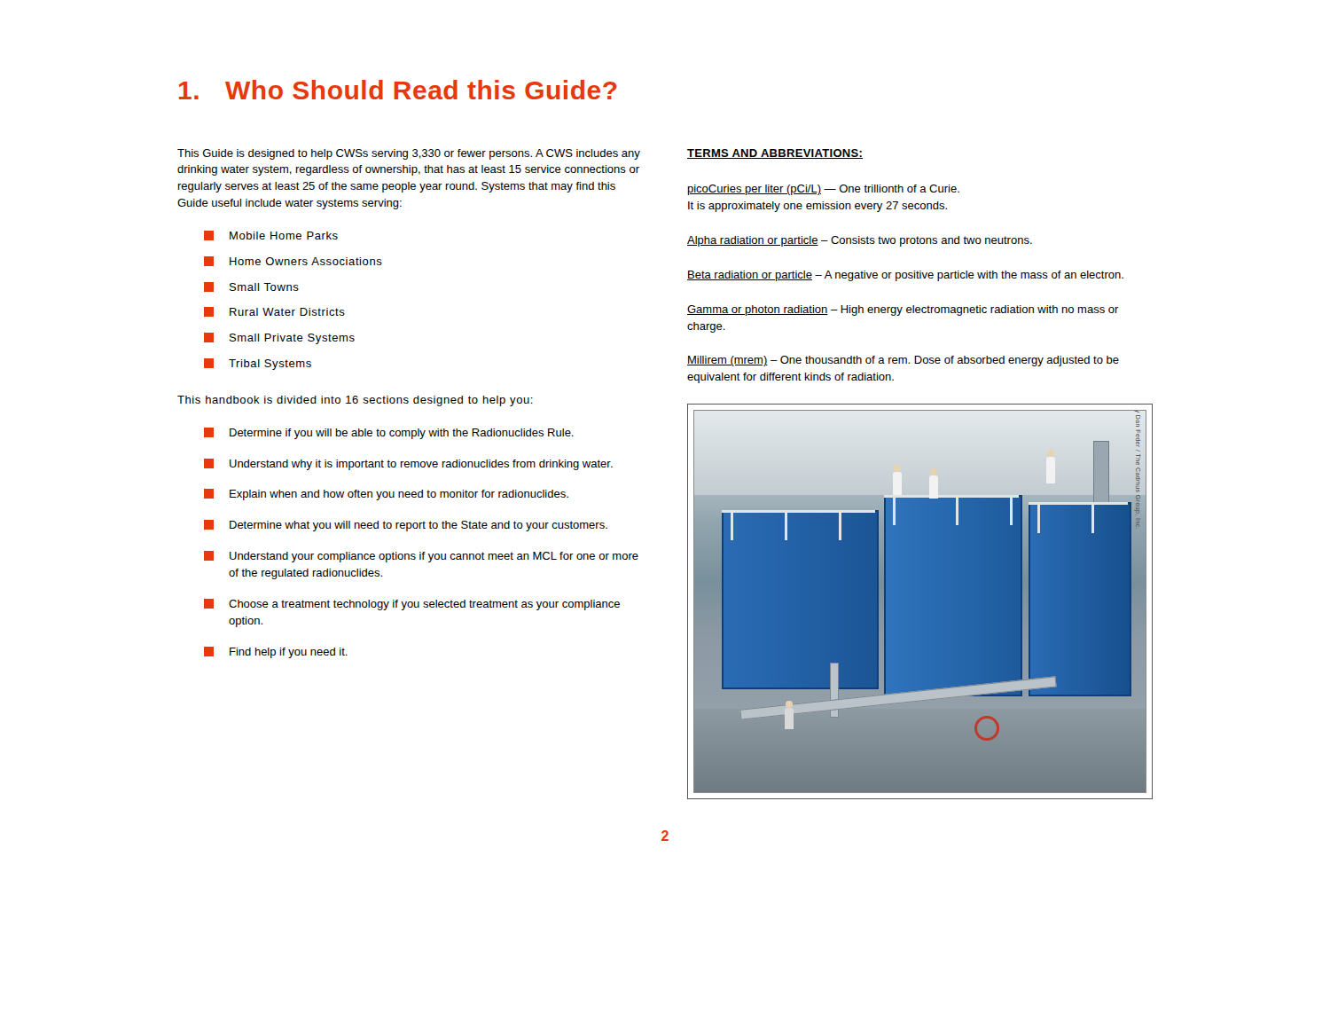1. Who Should Read this Guide?
This Guide is designed to help CWSs serving 3,330 or fewer persons. A CWS includes any drinking water system, regardless of ownership, that has at least 15 service connections or regularly serves at least 25 of the same people year round. Systems that may find this Guide useful include water systems serving:
Mobile Home Parks
Home Owners Associations
Small Towns
Rural Water Districts
Small Private Systems
Tribal Systems
This handbook is divided into 16 sections designed to help you:
Determine if you will be able to comply with the Radionuclides Rule.
Understand why it is important to remove radionuclides from drinking water.
Explain when and how often you need to monitor for radionuclides.
Determine what you will need to report to the State and to your customers.
Understand your compliance options if you cannot meet an MCL for one or more of the regulated radionuclides.
Choose a treatment technology if you selected treatment as your compliance option.
Find help if you need it.
TERMS AND ABBREVIATIONS:
picoCuries per liter (pCi/L) — One trillionth of a Curie.
It is approximately one emission every 27 seconds.
Alpha radiation or particle – Consists two protons and two neutrons.
Beta radiation or particle – A negative or positive particle with the mass of an electron.
Gamma or photon radiation – High energy electromagnetic radiation with no mass or charge.
Millirem (mrem) – One thousandth of a rem. Dose of absorbed energy adjusted to be equivalent for different kinds of radiation.
Photo by Dan Feder / The Cadmus Group, Inc.
2